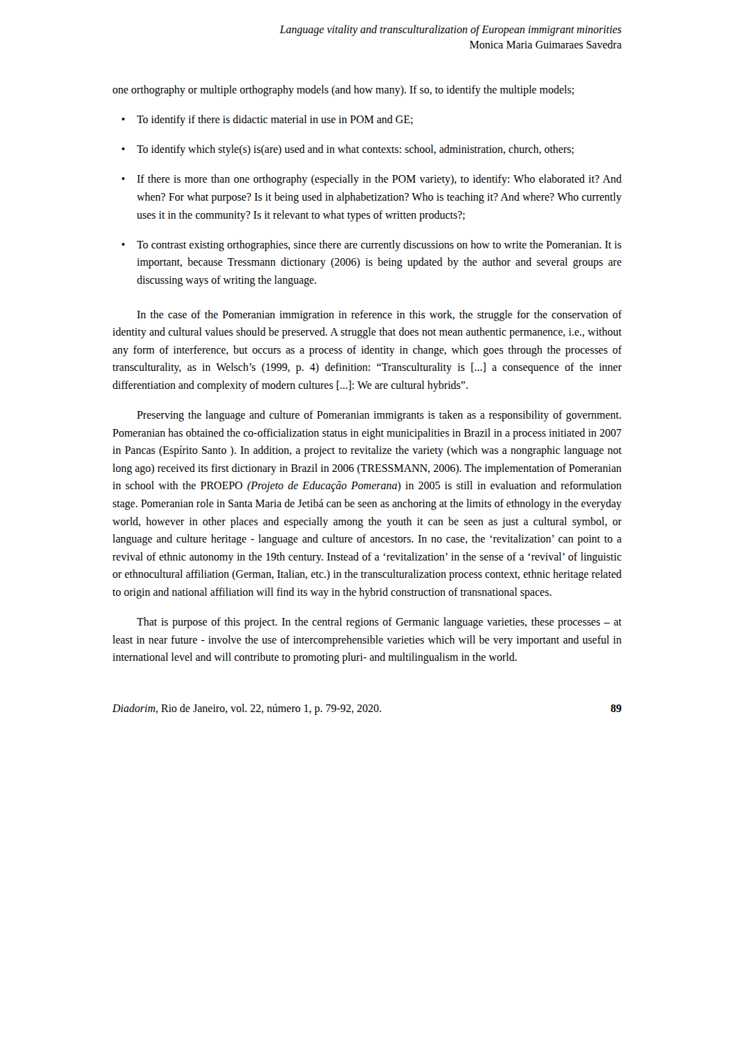Language vitality and transculturalization of European immigrant minorities
Monica Maria Guimaraes Savedra
one orthography or multiple orthography models (and how many). If so, to identify the multiple models;
To identify if there is didactic material in use in POM and GE;
To identify which style(s) is(are) used and in what contexts: school, administration, church, others;
If there is more than one orthography (especially in the POM variety), to identify: Who elaborated it? And when? For what purpose? Is it being used in alphabetization? Who is teaching it? And where? Who currently uses it in the community? Is it relevant to what types of written products?;
To contrast existing orthographies, since there are currently discussions on how to write the Pomeranian. It is important, because Tressmann dictionary (2006) is being updated by the author and several groups are discussing ways of writing the language.
In the case of the Pomeranian immigration in reference in this work, the struggle for the conservation of identity and cultural values should be preserved. A struggle that does not mean authentic permanence, i.e., without any form of interference, but occurs as a process of identity in change, which goes through the processes of transculturality, as in Welsch’s (1999, p. 4) definition: “Transculturality is [...] a consequence of the inner differentiation and complexity of modern cultures [...]: We are cultural hybrids”.
Preserving the language and culture of Pomeranian immigrants is taken as a responsibility of government. Pomeranian has obtained the co-officialization status in eight municipalities in Brazil in a process initiated in 2007 in Pancas (Espírito Santo ). In addition, a project to revitalize the variety (which was a nongraphic language not long ago) received its first dictionary in Brazil in 2006 (TRESSMANN, 2006). The implementation of Pomeranian in school with the PROEPO (Projeto de Educação Pomerana) in 2005 is still in evaluation and reformulation stage. Pomeranian role in Santa Maria de Jetibá can be seen as anchoring at the limits of ethnology in the everyday world, however in other places and especially among the youth it can be seen as just a cultural symbol, or language and culture heritage - language and culture of ancestors. In no case, the ‘revitalization’ can point to a revival of ethnic autonomy in the 19th century. Instead of a ‘revitalization’ in the sense of a ‘revival’ of linguistic or ethnocultural affiliation (German, Italian, etc.) in the transculturalization process context, ethnic heritage related to origin and national affiliation will find its way in the hybrid construction of transnational spaces.
That is purpose of this project. In the central regions of Germanic language varieties, these processes – at least in near future - involve the use of intercomprehensible varieties which will be very important and useful in international level and will contribute to promoting pluri- and multilingualism in the world.
Diadorim, Rio de Janeiro, vol. 22, número 1, p. 79-92, 2020.
89